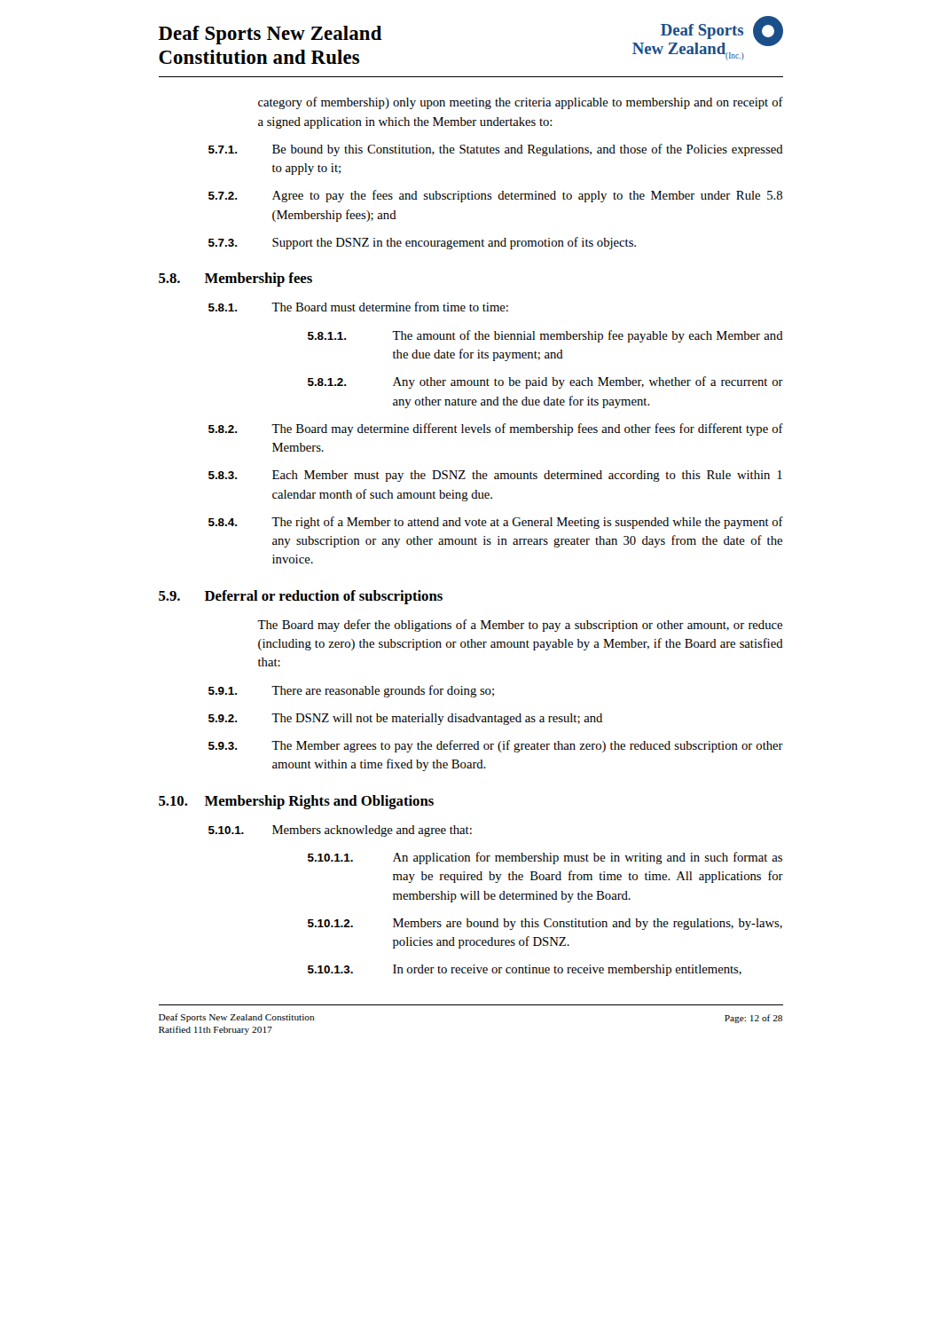Deaf Sports New Zealand
Constitution and Rules
Deaf Sports
New Zealand(Inc.)
category of membership) only upon meeting the criteria applicable to membership and on receipt of a signed application in which the Member undertakes to:
5.7.1.
Be bound by this Constitution, the Statutes and Regulations, and those of the Policies expressed to apply to it;
5.7.2.
Agree to pay the fees and subscriptions determined to apply to the Member under Rule 5.8 (Membership fees); and
5.7.3.
Support the DSNZ in the encouragement and promotion of its objects.
5.8. Membership fees
5.8.1.
The Board must determine from time to time:
5.8.1.1.
The amount of the biennial membership fee payable by each Member and the due date for its payment; and
5.8.1.2.
Any other amount to be paid by each Member, whether of a recurrent or any other nature and the due date for its payment.
5.8.2.
The Board may determine different levels of membership fees and other fees for different type of Members.
5.8.3.
Each Member must pay the DSNZ the amounts determined according to this Rule within 1 calendar month of such amount being due.
5.8.4.
The right of a Member to attend and vote at a General Meeting is suspended while the payment of any subscription or any other amount is in arrears greater than 30 days from the date of the invoice.
5.9. Deferral or reduction of subscriptions
The Board may defer the obligations of a Member to pay a subscription or other amount, or reduce (including to zero) the subscription or other amount payable by a Member, if the Board are satisfied that:
5.9.1.
There are reasonable grounds for doing so;
5.9.2.
The DSNZ will not be materially disadvantaged as a result; and
5.9.3.
The Member agrees to pay the deferred or (if greater than zero) the reduced subscription or other amount within a time fixed by the Board.
5.10. Membership Rights and Obligations
5.10.1.
Members acknowledge and agree that:
5.10.1.1.
An application for membership must be in writing and in such format as may be required by the Board from time to time. All applications for membership will be determined by the Board.
5.10.1.2.
Members are bound by this Constitution and by the regulations, by-laws, policies and procedures of DSNZ.
5.10.1.3.
In order to receive or continue to receive membership entitlements,
Deaf Sports New Zealand Constitution
Ratified 11th February 2017
Page: 12 of 28